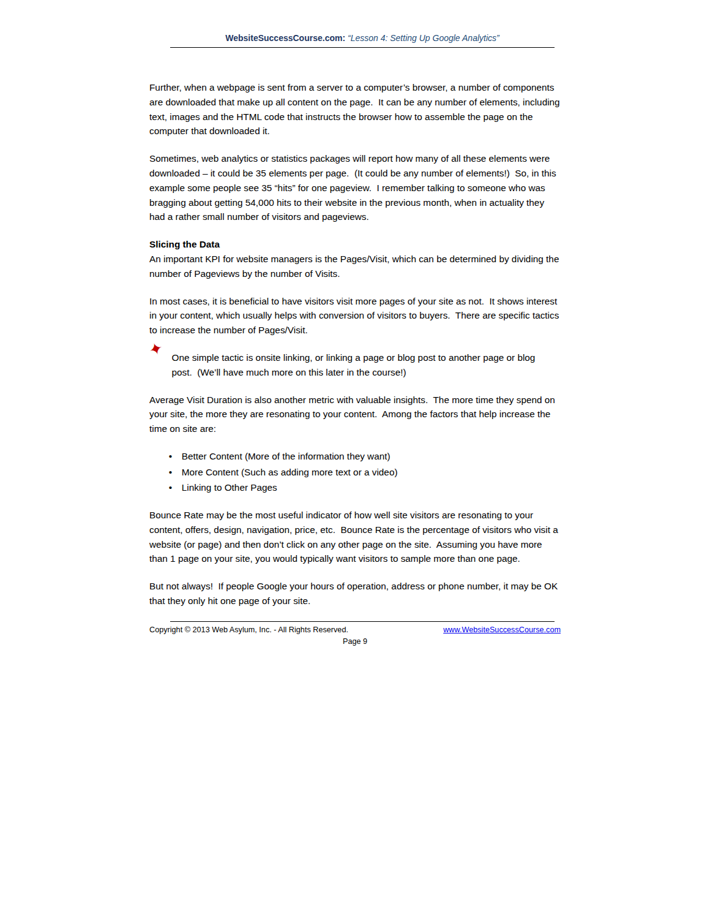WebsiteSuccessCourse.com: “Lesson 4: Setting Up Google Analytics”
Further, when a webpage is sent from a server to a computer’s browser, a number of components are downloaded that make up all content on the page. It can be any number of elements, including text, images and the HTML code that instructs the browser how to assemble the page on the computer that downloaded it.
Sometimes, web analytics or statistics packages will report how many of all these elements were downloaded – it could be 35 elements per page. (It could be any number of elements!) So, in this example some people see 35 “hits” for one pageview. I remember talking to someone who was bragging about getting 54,000 hits to their website in the previous month, when in actuality they had a rather small number of visitors and pageviews.
Slicing the Data
An important KPI for website managers is the Pages/Visit, which can be determined by dividing the number of Pageviews by the number of Visits.
In most cases, it is beneficial to have visitors visit more pages of your site as not. It shows interest in your content, which usually helps with conversion of visitors to buyers. There are specific tactics to increase the number of Pages/Visit.
✦One simple tactic is onsite linking, or linking a page or blog post to another page or blog post. (We’ll have much more on this later in the course!)
Average Visit Duration is also another metric with valuable insights. The more time they spend on your site, the more they are resonating to your content. Among the factors that help increase the time on site are:
Better Content (More of the information they want)
More Content (Such as adding more text or a video)
Linking to Other Pages
Bounce Rate may be the most useful indicator of how well site visitors are resonating to your content, offers, design, navigation, price, etc. Bounce Rate is the percentage of visitors who visit a website (or page) and then don’t click on any other page on the site. Assuming you have more than 1 page on your site, you would typically want visitors to sample more than one page.
But not always! If people Google your hours of operation, address or phone number, it may be OK that they only hit one page of your site.
Copyright © 2013 Web Asylum, Inc. - All Rights Reserved.
www.WebsiteSuccessCourse.com
Page 9